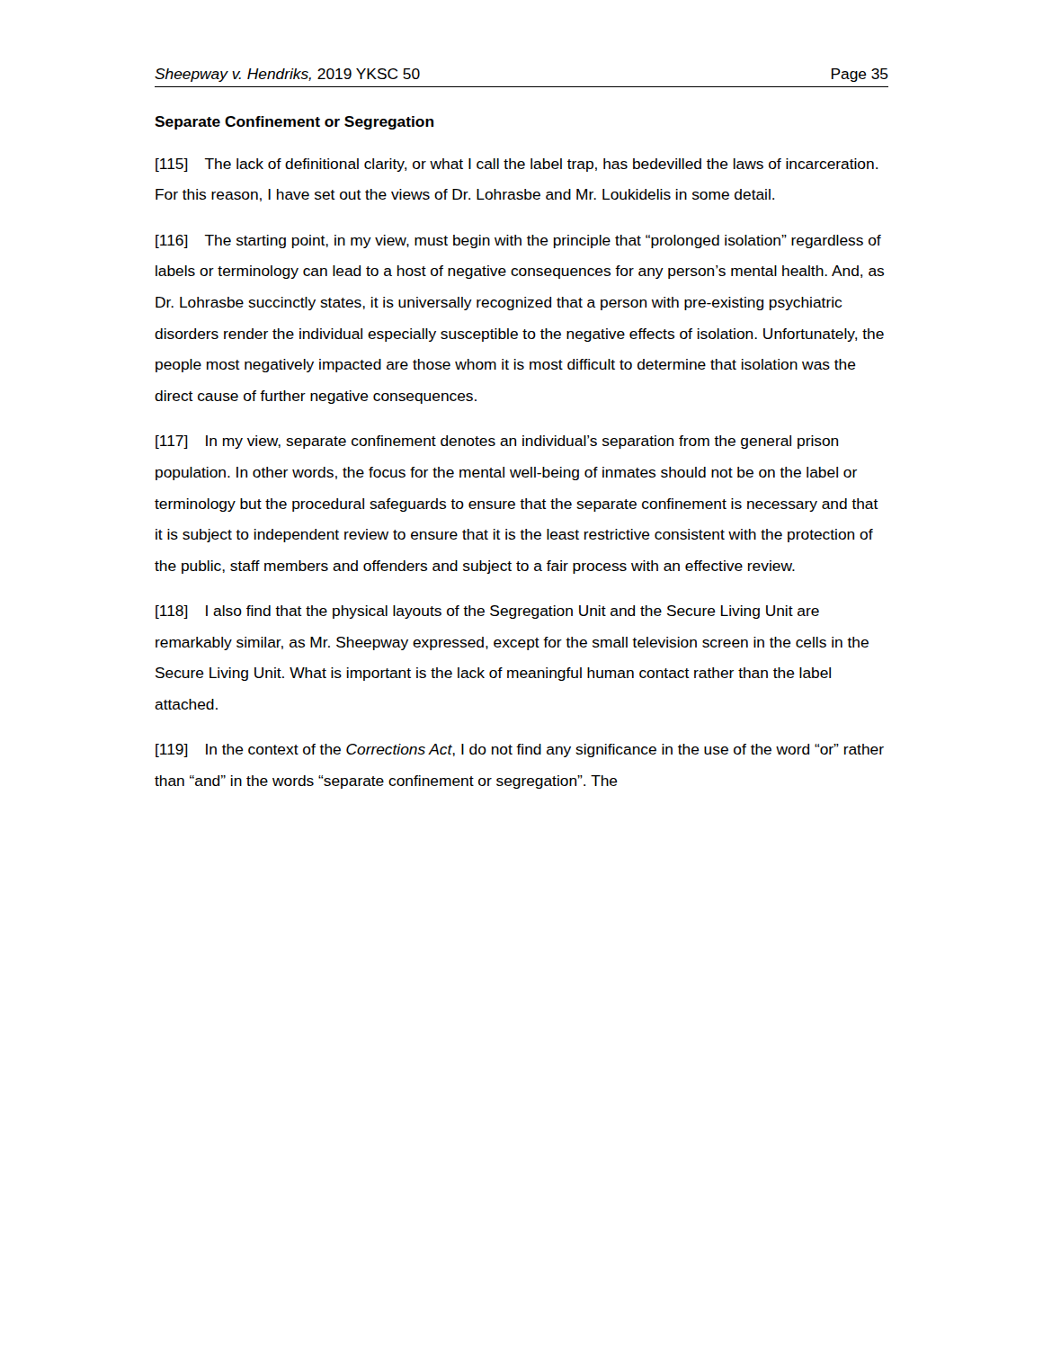Sheepway v. Hendriks, 2019 YKSC 50 Page 35
Separate Confinement or Segregation
[115] The lack of definitional clarity, or what I call the label trap, has bedevilled the laws of incarceration. For this reason, I have set out the views of Dr. Lohrasbe and Mr. Loukidelis in some detail.
[116] The starting point, in my view, must begin with the principle that “prolonged isolation” regardless of labels or terminology can lead to a host of negative consequences for any person’s mental health. And, as Dr. Lohrasbe succinctly states, it is universally recognized that a person with pre-existing psychiatric disorders render the individual especially susceptible to the negative effects of isolation. Unfortunately, the people most negatively impacted are those whom it is most difficult to determine that isolation was the direct cause of further negative consequences.
[117] In my view, separate confinement denotes an individual’s separation from the general prison population. In other words, the focus for the mental well-being of inmates should not be on the label or terminology but the procedural safeguards to ensure that the separate confinement is necessary and that it is subject to independent review to ensure that it is the least restrictive consistent with the protection of the public, staff members and offenders and subject to a fair process with an effective review.
[118] I also find that the physical layouts of the Segregation Unit and the Secure Living Unit are remarkably similar, as Mr. Sheepway expressed, except for the small television screen in the cells in the Secure Living Unit. What is important is the lack of meaningful human contact rather than the label attached.
[119] In the context of the Corrections Act, I do not find any significance in the use of the word “or” rather than “and” in the words “separate confinement or segregation”. The